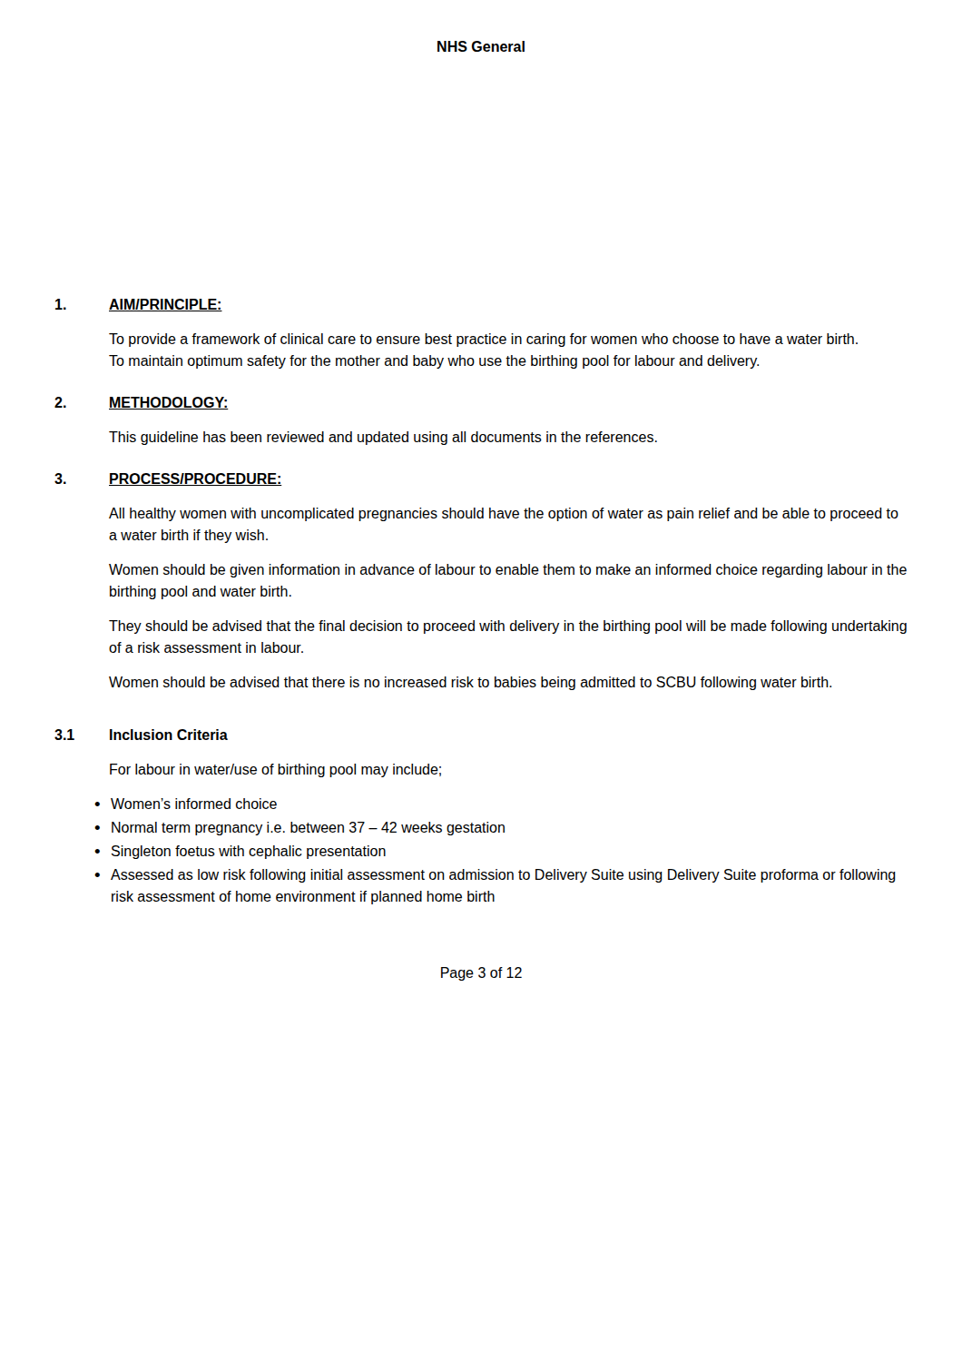NHS General
1. AIM/PRINCIPLE:
To provide a framework of clinical care to ensure best practice in caring for women who choose to have a water birth.
To maintain optimum safety for the mother and baby who use the birthing pool for labour and delivery.
2. METHODOLOGY:
This guideline has been reviewed and updated using all documents in the references.
3. PROCESS/PROCEDURE:
All healthy women with uncomplicated pregnancies should have the option of water as pain relief and be able to proceed to a water birth if they wish.
Women should be given information in advance of labour to enable them to make an informed choice regarding labour in the birthing pool and water birth.
They should be advised that the final decision to proceed with delivery in the birthing pool will be made following undertaking of a risk assessment in labour.
Women should be advised that there is no increased risk to babies being admitted to SCBU following water birth.
3.1 Inclusion Criteria
For labour in water/use of birthing pool may include;
Women’s informed choice
Normal term pregnancy i.e. between 37 – 42 weeks gestation
Singleton foetus with cephalic presentation
Assessed as low risk following initial assessment on admission to Delivery Suite using Delivery Suite proforma or following risk assessment of home environment if planned home birth
Page 3 of 12